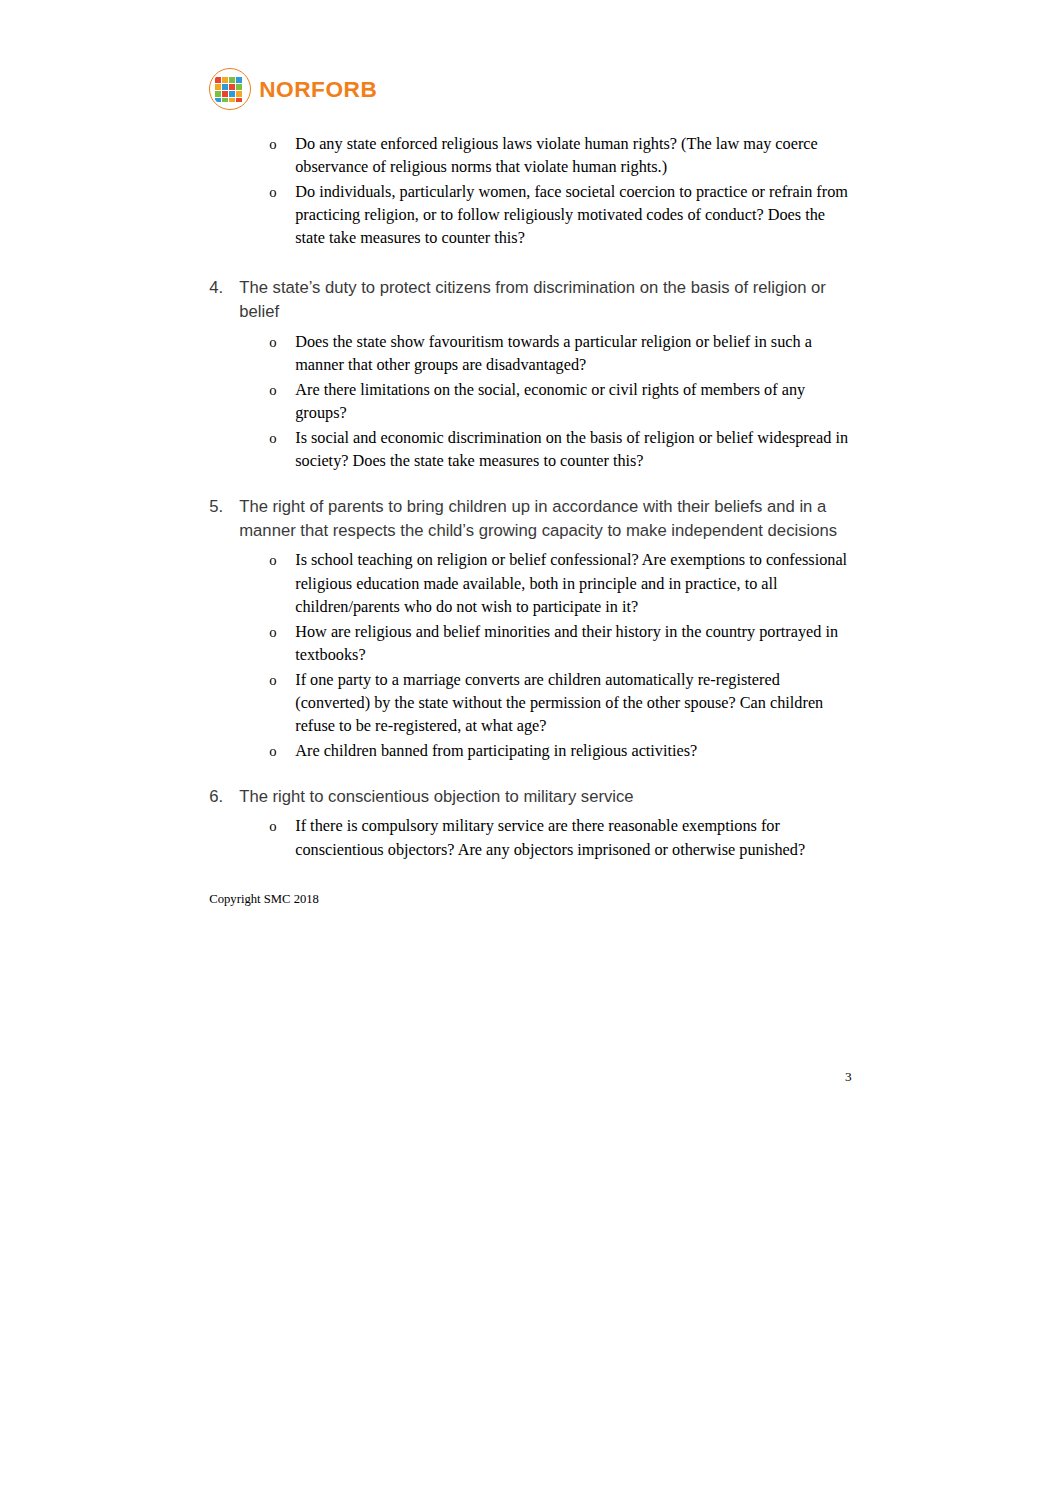NORFORB
Do any state enforced religious laws violate human rights? (The law may coerce observance of religious norms that violate human rights.)
Do individuals, particularly women, face societal coercion to practice or refrain from practicing religion, or to follow religiously motivated codes of conduct? Does the state take measures to counter this?
4. The state’s duty to protect citizens from discrimination on the basis of religion or belief
Does the state show favouritism towards a particular religion or belief in such a manner that other groups are disadvantaged?
Are there limitations on the social, economic or civil rights of members of any groups?
Is social and economic discrimination on the basis of religion or belief widespread in society? Does the state take measures to counter this?
5. The right of parents to bring children up in accordance with their beliefs and in a manner that respects the child’s growing capacity to make independent decisions
Is school teaching on religion or belief confessional? Are exemptions to confessional religious education made available, both in principle and in practice, to all children/parents who do not wish to participate in it?
How are religious and belief minorities and their history in the country portrayed in textbooks?
If one party to a marriage converts are children automatically re-registered (converted) by the state without the permission of the other spouse? Can children refuse to be re-registered, at what age?
Are children banned from participating in religious activities?
6. The right to conscientious objection to military service
If there is compulsory military service are there reasonable exemptions for conscientious objectors? Are any objectors imprisoned or otherwise punished?
Copyright SMC 2018
3